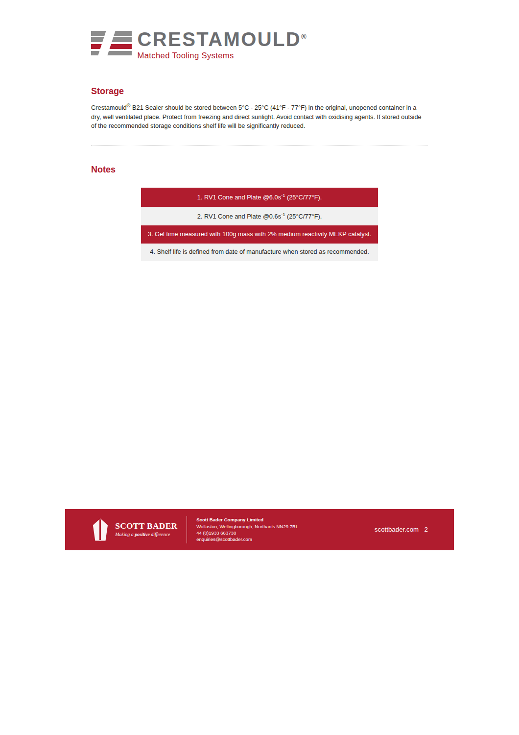CRESTAMOULD®
Matched Tooling Systems
Storage
Crestamould® B21 Sealer should be stored between 5°C - 25°C (41°F - 77°F) in the original, unopened container in a dry, well ventilated place. Protect from freezing and direct sunlight. Avoid contact with oxidising agents. If stored outside of the recommended storage conditions shelf life will be significantly reduced.
Notes
| 1. RV1 Cone and Plate @6.0s -1 (25°C/77°F). |
| 2. RV1 Cone and Plate @0.6s -1 (25°C/77°F). |
| 3. Gel time measured with 100g mass with 2% medium reactivity MEKP catalyst. |
| 4. Shelf life is defined from date of manufacture when stored as recommended. |
© 2021 Scott Bader Company Limited, October 2021, Issue No. 1
All information on this data sheet is based on laboratory testing and is not intended for design purposes. Scott Bader makes no representations or warranties of any kind concerning this data. Due to variance of storage, handling and application of these materials, Scott Bader cannot accept liability for results obtained. The manufacture of materials is the subject of granted patents and patent applications; freedom to operate patented processes is not implied by this publication.
SCOTT BADER
Making a positive difference
Scott Bader Company Limited
Wollaston, Wellingborough, Northants NN29 7RL
44 (0)1933 663738
enquiries@scottbader.com
scottbader.com
2